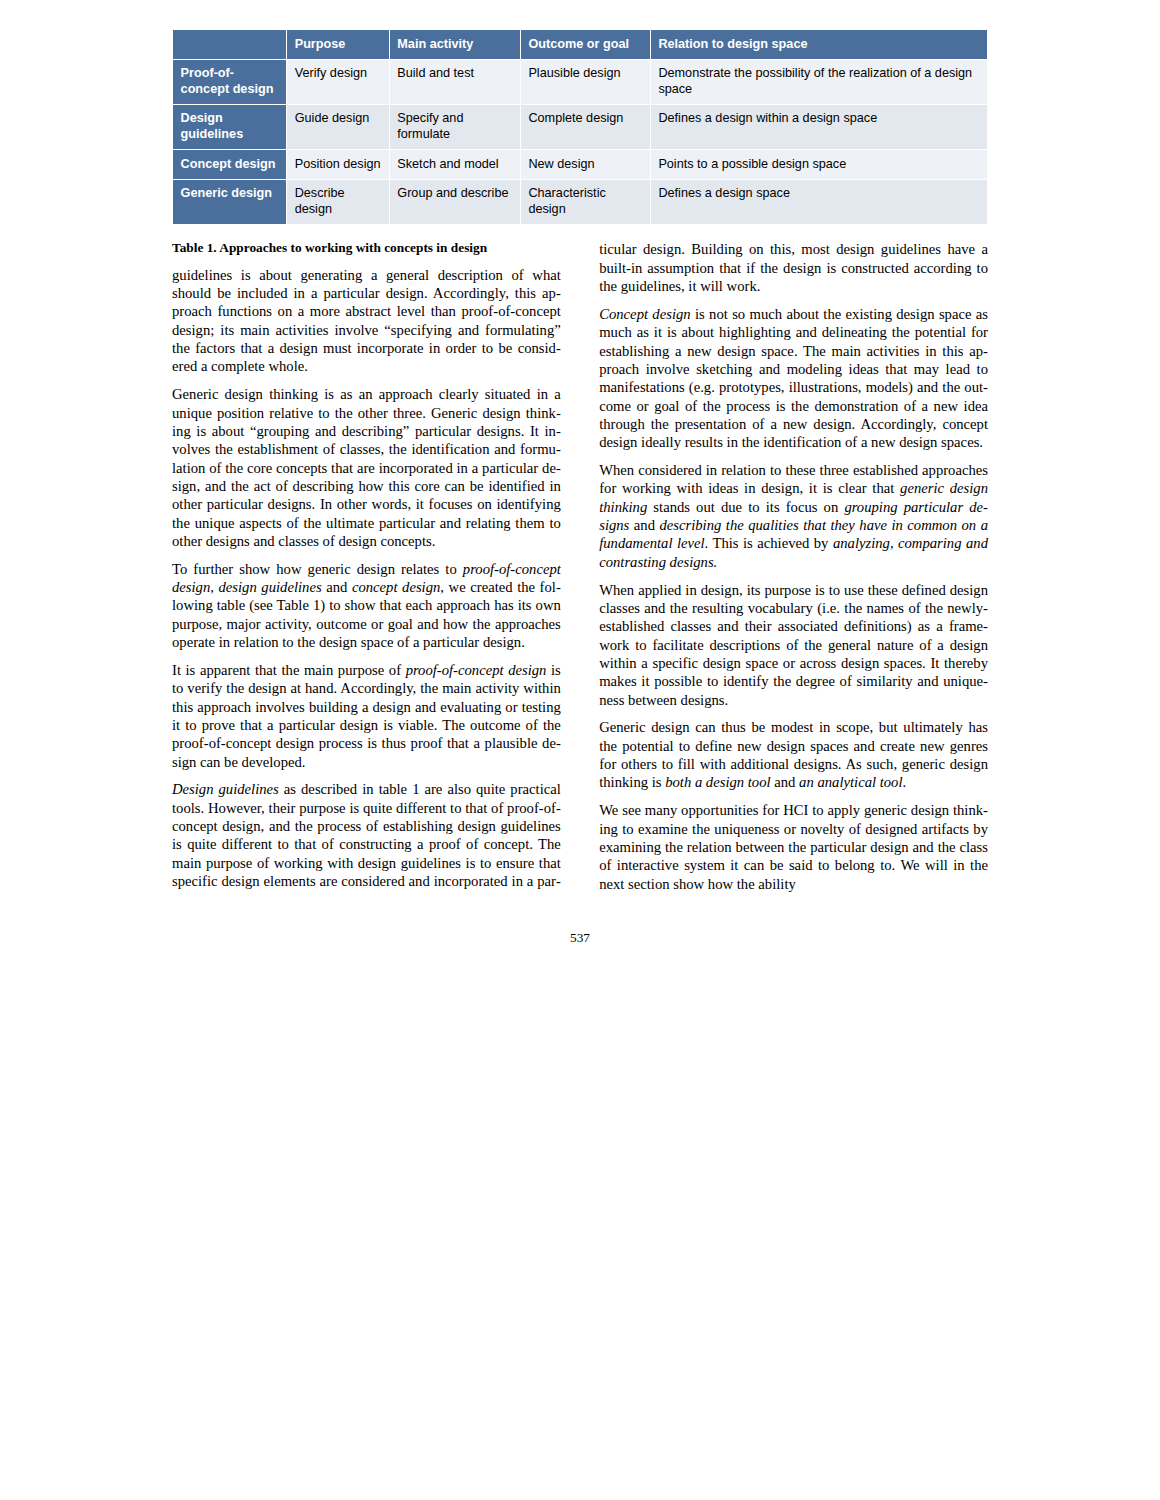| | Purpose | Main activity | Outcome or goal | Relation to design space |
| --- | --- | --- | --- | --- |
| Proof-of-concept design | Verify design | Build and test | Plausible design | Demonstrate the possibility of the realization of a design space |
| Design guidelines | Guide design | Specify and formulate | Complete design | Defines a design within a design space |
| Concept design | Position design | Sketch and model | New design | Points to a possible design space |
| Generic design | Describe design | Group and describe | Characteristic design | Defines a design space |
Table 1. Approaches to working with concepts in design
guidelines is about generating a general description of what should be included in a particular design. Accordingly, this approach functions on a more abstract level than proof-of-concept design; its main activities involve “specifying and formulating” the factors that a design must incorporate in order to be considered a complete whole.
Generic design thinking is as an approach clearly situated in a unique position relative to the other three. Generic design thinking is about “grouping and describing” particular designs. It involves the establishment of classes, the identification and formulation of the core concepts that are incorporated in a particular design, and the act of describing how this core can be identified in other particular designs. In other words, it focuses on identifying the unique aspects of the ultimate particular and relating them to other designs and classes of design concepts.
To further show how generic design relates to proof-of-concept design, design guidelines and concept design, we created the following table (see Table 1) to show that each approach has its own purpose, major activity, outcome or goal and how the approaches operate in relation to the design space of a particular design.
It is apparent that the main purpose of proof-of-concept design is to verify the design at hand. Accordingly, the main activity within this approach involves building a design and evaluating or testing it to prove that a particular design is viable. The outcome of the proof-of-concept design process is thus proof that a plausible design can be developed.
Design guidelines as described in table 1 are also quite practical tools. However, their purpose is quite different to that of proof-of-concept design, and the process of establishing design guidelines is quite different to that of constructing a proof of concept. The main purpose of working with design guidelines is to ensure that specific design elements are considered and incorporated in a particular design. Building on this, most design guidelines have a built-in assumption that if the design is constructed according to the guidelines, it will work.
Concept design is not so much about the existing design space as much as it is about highlighting and delineating the potential for establishing a new design space. The main activities in this approach involve sketching and modeling ideas that may lead to manifestations (e.g. prototypes, illustrations, models) and the outcome or goal of the process is the demonstration of a new idea through the presentation of a new design. Accordingly, concept design ideally results in the identification of a new design spaces.
When considered in relation to these three established approaches for working with ideas in design, it is clear that generic design thinking stands out due to its focus on grouping particular designs and describing the qualities that they have in common on a fundamental level. This is achieved by analyzing, comparing and contrasting designs.
When applied in design, its purpose is to use these defined design classes and the resulting vocabulary (i.e. the names of the newly-established classes and their associated definitions) as a framework to facilitate descriptions of the general nature of a design within a specific design space or across design spaces. It thereby makes it possible to identify the degree of similarity and uniqueness between designs.
Generic design can thus be modest in scope, but ultimately has the potential to define new design spaces and create new genres for others to fill with additional designs. As such, generic design thinking is both a design tool and an analytical tool.
We see many opportunities for HCI to apply generic design thinking to examine the uniqueness or novelty of designed artifacts by examining the relation between the particular design and the class of interactive system it can be said to belong to. We will in the next section show how the ability
537